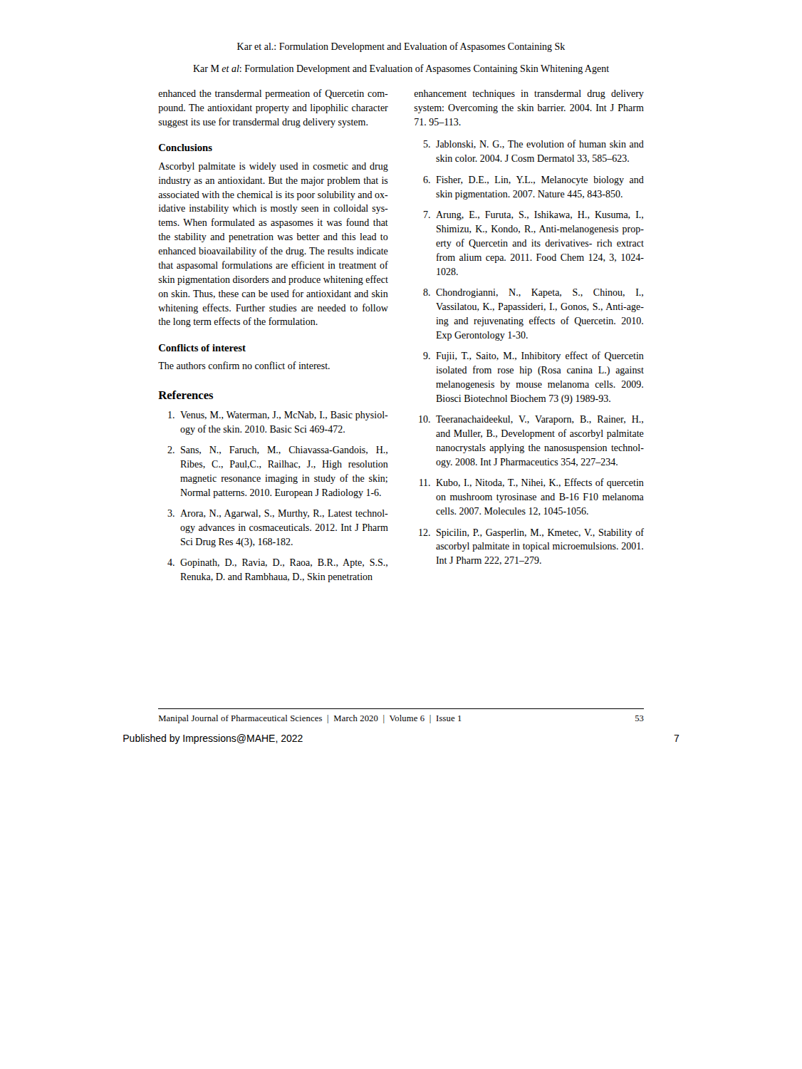Kar et al.: Formulation Development and Evaluation of Aspasomes Containing Sk
Kar M et al: Formulation Development and Evaluation of Aspasomes Containing Skin Whitening Agent
enhanced the transdermal permeation of Quercetin compound. The antioxidant property and lipophilic character suggest its use for transdermal drug delivery system.
Conclusions
Ascorbyl palmitate is widely used in cosmetic and drug industry as an antioxidant. But the major problem that is associated with the chemical is its poor solubility and oxidative instability which is mostly seen in colloidal systems. When formulated as aspasomes it was found that the stability and penetration was better and this lead to enhanced bioavailability of the drug. The results indicate that aspasomal formulations are efficient in treatment of skin pigmentation disorders and produce whitening effect on skin. Thus, these can be used for antioxidant and skin whitening effects. Further studies are needed to follow the long term effects of the formulation.
Conflicts of interest
The authors confirm no conflict of interest.
References
Venus, M., Waterman, J., McNab, I., Basic physiology of the skin. 2010. Basic Sci 469-472.
Sans, N., Faruch, M., Chiavassa-Gandois, H., Ribes, C., Paul,C., Railhac, J., High resolution magnetic resonance imaging in study of the skin; Normal patterns. 2010. European J Radiology 1-6.
Arora, N., Agarwal, S., Murthy, R., Latest technology advances in cosmaceuticals. 2012. Int J Pharm Sci Drug Res 4(3), 168-182.
Gopinath, D., Ravia, D., Raoa, B.R., Apte, S.S., Renuka, D. and Rambhaua, D., Skin penetration
enhancement techniques in transdermal drug delivery system: Overcoming the skin barrier. 2004. Int J Pharm 71. 95–113.
Jablonski, N. G., The evolution of human skin and skin color. 2004. J Cosm Dermatol 33, 585–623.
Fisher, D.E., Lin, Y.L., Melanocyte biology and skin pigmentation. 2007. Nature 445, 843-850.
Arung, E., Furuta, S., Ishikawa, H., Kusuma, I., Shimizu, K., Kondo, R., Anti-melanogenesis property of Quercetin and its derivatives- rich extract from alium cepa. 2011. Food Chem 124, 3, 1024-1028.
Chondrogianni, N., Kapeta, S., Chinou, I., Vassilatou, K., Papassideri, I., Gonos, S., Anti-ageing and rejuvenating effects of Quercetin. 2010. Exp Gerontology 1-30.
Fujii, T., Saito, M., Inhibitory effect of Quercetin isolated from rose hip (Rosa canina L.) against melanogenesis by mouse melanoma cells. 2009. Biosci Biotechnol Biochem 73 (9) 1989-93.
Teeranachaideekul, V., Varaporn, B., Rainer, H., and Muller, B., Development of ascorbyl palmitate nanocrystals applying the nanosuspension technology. 2008. Int J Pharmaceutics 354, 227–234.
Kubo, I., Nitoda, T., Nihei, K., Effects of quercetin on mushroom tyrosinase and B-16 F10 melanoma cells. 2007. Molecules 12, 1045-1056.
Spicilin, P., Gasperlin, M., Kmetec, V., Stability of ascorbyl palmitate in topical microemulsions. 2001. Int J Pharm 222, 271–279.
Manipal Journal of Pharmaceutical Sciences | March 2020 | Volume 6 | Issue 1
53
Published by Impressions@MAHE, 2022
7